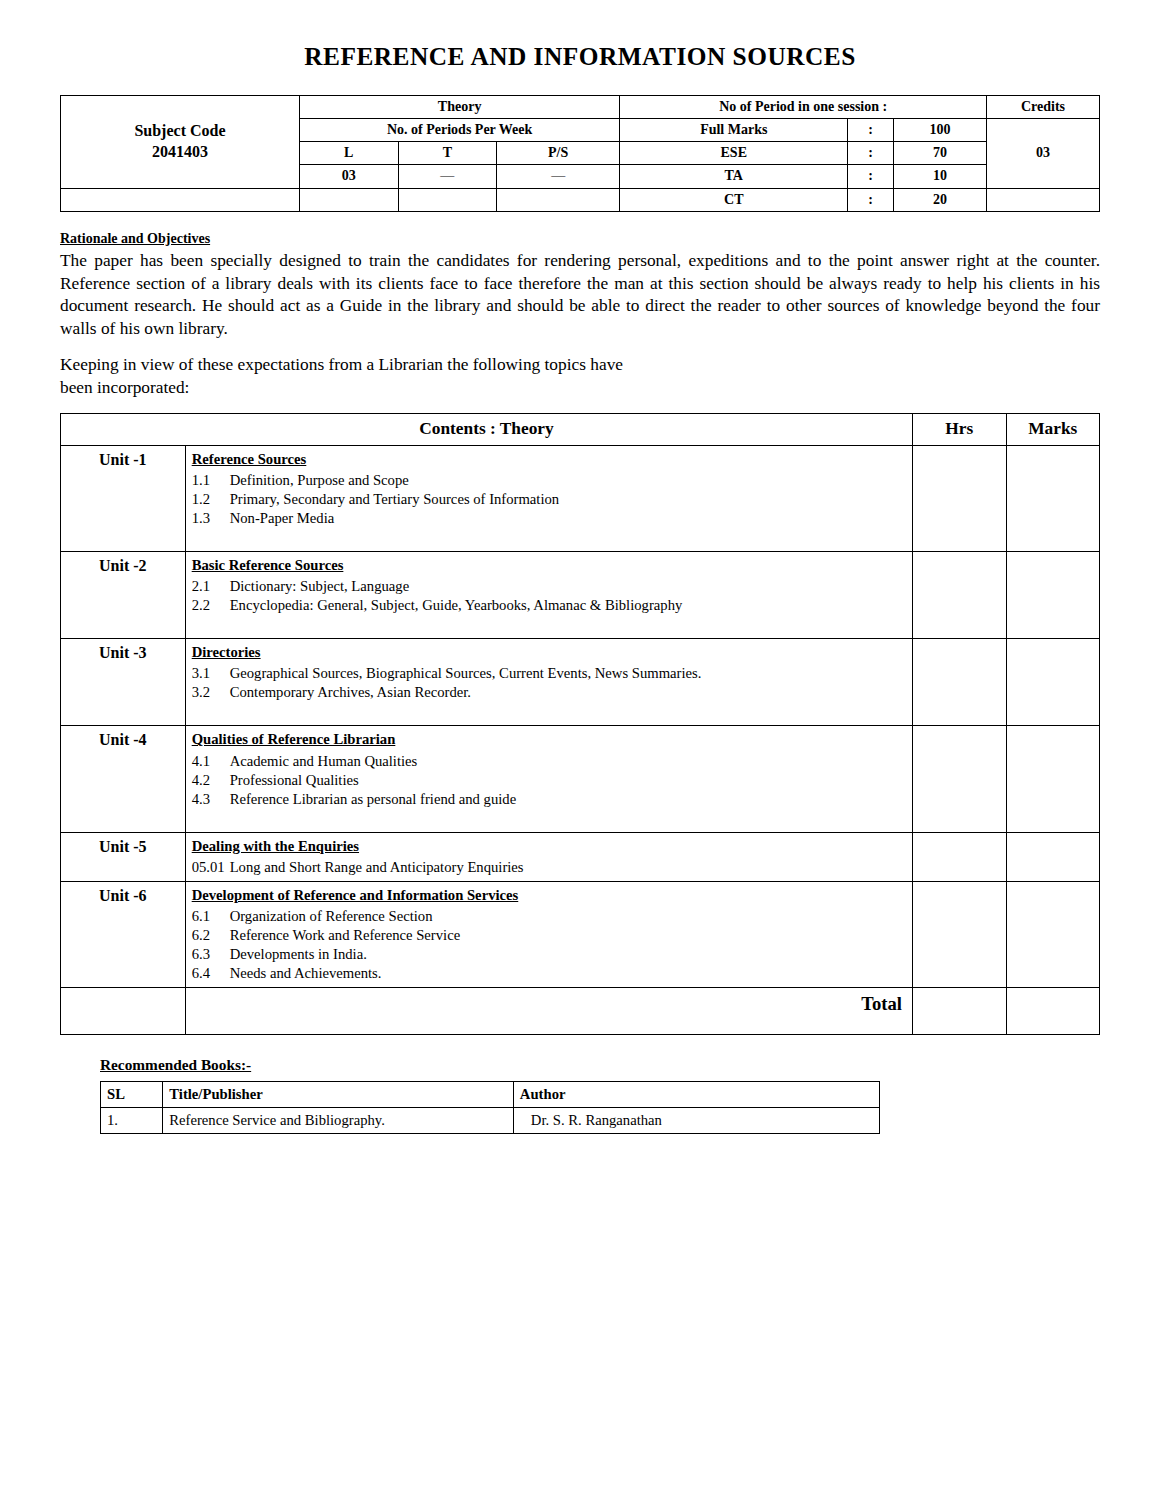REFERENCE AND INFORMATION SOURCES
| Subject Code 2041403 | Theory | No of Period in one session : | Credits |
| No. of Periods Per Week | Full Marks | : | 100 | 03 |
| L | T | P/S | ESE | : | 70 |
| 03 | — | — | TA | : | 10 |
| | | | | CT | : | 20 | |
Rationale and Objectives
The paper has been specially designed to train the candidates for rendering personal, expeditions and to the point answer right at the counter. Reference section of a library deals with its clients face to face therefore the man at this section should be always ready to help his clients in his document research. He should act as a Guide in the library and should be able to direct the reader to other sources of knowledge beyond the four walls of his own library.
Keeping in view of these expectations from a Librarian the following topics have
been incorporated:
| Contents : Theory | Hrs | Marks |
| --- | --- | --- |
| Unit -1 | Reference Sources 1.1 Definition, Purpose and Scope 1.2 Primary, Secondary and Tertiary Sources of Information 1.3 Non-Paper Media | | |
| Unit -2 | Basic Reference Sources 2.1 Dictionary: Subject, Language 2.2 Encyclopedia: General, Subject, Guide, Yearbooks, Almanac & Bibliography | | |
| Unit -3 | Directories 3.1 Geographical Sources, Biographical Sources, Current Events, News Summaries. 3.2 Contemporary Archives, Asian Recorder. | | |
| Unit -4 | Qualities of Reference Librarian 4.1 Academic and Human Qualities 4.2 Professional Qualities 4.3 Reference Librarian as personal friend and guide | | |
| Unit -5 | Dealing with the Enquiries 05.01 Long and Short Range and Anticipatory Enquiries | | |
| Unit -6 | Development of Reference and Information Services 6.1 Organization of Reference Section 6.2 Reference Work and Reference Service 6.3 Developments in India. 6.4 Needs and Achievements. | | |
| | Total | | |
Recommended Books:-
| SL | Title/Publisher | Author |
| --- | --- | --- |
| 1. | Reference Service and Bibliography. | Dr. S. R. Ranganathan |